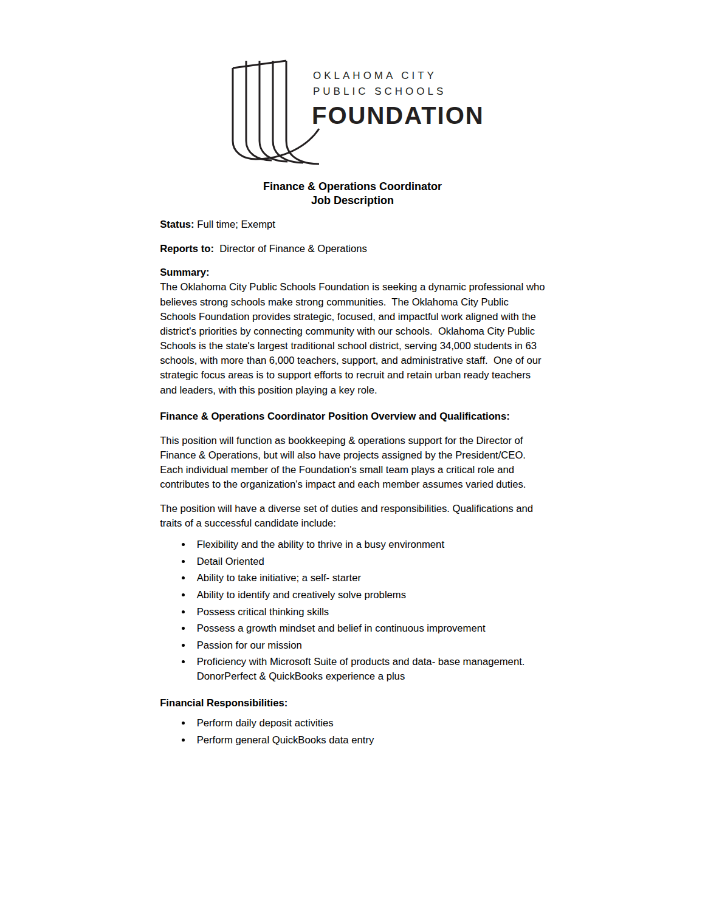OKLAHOMA CITY PUBLIC SCHOOLS FOUNDATION
Finance & Operations Coordinator Job Description
Status: Full time; Exempt
Reports to: Director of Finance & Operations
Summary:
The Oklahoma City Public Schools Foundation is seeking a dynamic professional who believes strong schools make strong communities. The Oklahoma City Public Schools Foundation provides strategic, focused, and impactful work aligned with the district's priorities by connecting community with our schools. Oklahoma City Public Schools is the state's largest traditional school district, serving 34,000 students in 63 schools, with more than 6,000 teachers, support, and administrative staff. One of our strategic focus areas is to support efforts to recruit and retain urban ready teachers and leaders, with this position playing a key role.
Finance & Operations Coordinator Position Overview and Qualifications:
This position will function as bookkeeping & operations support for the Director of Finance & Operations, but will also have projects assigned by the President/CEO. Each individual member of the Foundation's small team plays a critical role and contributes to the organization's impact and each member assumes varied duties.
The position will have a diverse set of duties and responsibilities. Qualifications and traits of a successful candidate include:
Flexibility and the ability to thrive in a busy environment
Detail Oriented
Ability to take initiative; a self- starter
Ability to identify and creatively solve problems
Possess critical thinking skills
Possess a growth mindset and belief in continuous improvement
Passion for our mission
Proficiency with Microsoft Suite of products and data- base management. DonorPerfect & QuickBooks experience a plus
Financial Responsibilities:
Perform daily deposit activities
Perform general QuickBooks data entry